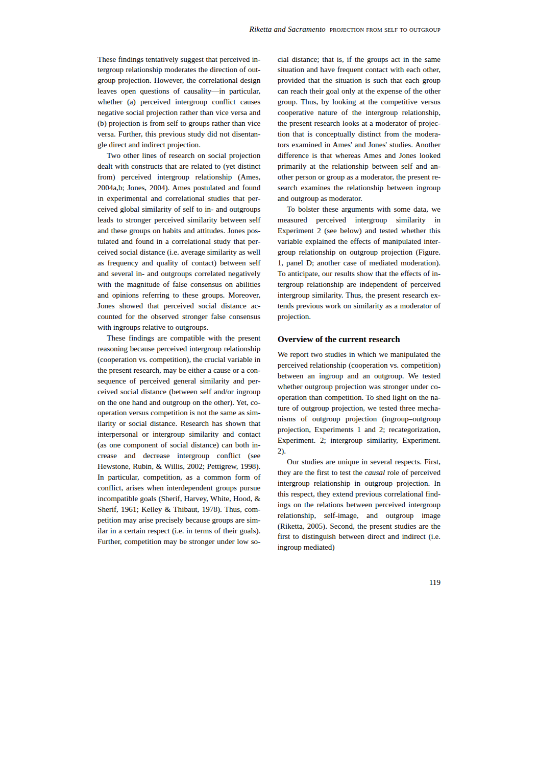Riketta and Sacramento projection from self to outgroup
These findings tentatively suggest that perceived intergroup relationship moderates the direction of outgroup projection. However, the correlational design leaves open questions of causality—in particular, whether (a) perceived intergroup conflict causes negative social projection rather than vice versa and (b) projection is from self to groups rather than vice versa. Further, this previous study did not disentangle direct and indirect projection.
Two other lines of research on social projection dealt with constructs that are related to (yet distinct from) perceived intergroup relationship (Ames, 2004a,b; Jones, 2004). Ames postulated and found in experimental and correlational studies that perceived global similarity of self to in- and outgroups leads to stronger perceived similarity between self and these groups on habits and attitudes. Jones postulated and found in a correlational study that perceived social distance (i.e. average similarity as well as frequency and quality of contact) between self and several in- and outgroups correlated negatively with the magnitude of false consensus on abilities and opinions referring to these groups. Moreover, Jones showed that perceived social distance accounted for the observed stronger false consensus with ingroups relative to outgroups.
These findings are compatible with the present reasoning because perceived intergroup relationship (cooperation vs. competition), the crucial variable in the present research, may be either a cause or a consequence of perceived general similarity and perceived social distance (between self and/or ingroup on the one hand and outgroup on the other). Yet, cooperation versus competition is not the same as similarity or social distance. Research has shown that interpersonal or intergroup similarity and contact (as one component of social distance) can both increase and decrease intergroup conflict (see Hewstone, Rubin, & Willis, 2002; Pettigrew, 1998). In particular, competition, as a common form of conflict, arises when interdependent groups pursue incompatible goals (Sherif, Harvey, White, Hood, & Sherif, 1961; Kelley & Thibaut, 1978). Thus, competition may arise precisely because groups are similar in a certain respect (i.e. in terms of their goals). Further, competition may be stronger under low social distance; that is, if the groups act in the same situation and have frequent contact with each other, provided that the situation is such that each group can reach their goal only at the expense of the other group. Thus, by looking at the competitive versus cooperative nature of the intergroup relationship, the present research looks at a moderator of projection that is conceptually distinct from the moderators examined in Ames' and Jones' studies. Another difference is that whereas Ames and Jones looked primarily at the relationship between self and another person or group as a moderator, the present research examines the relationship between ingroup and outgroup as moderator.
To bolster these arguments with some data, we measured perceived intergroup similarity in Experiment 2 (see below) and tested whether this variable explained the effects of manipulated intergroup relationship on outgroup projection (Figure. 1, panel D; another case of mediated moderation). To anticipate, our results show that the effects of intergroup relationship are independent of perceived intergroup similarity. Thus, the present research extends previous work on similarity as a moderator of projection.
Overview of the current research
We report two studies in which we manipulated the perceived relationship (cooperation vs. competition) between an ingroup and an outgroup. We tested whether outgroup projection was stronger under cooperation than competition. To shed light on the nature of outgroup projection, we tested three mechanisms of outgroup projection (ingroup–outgroup projection, Experiments 1 and 2; recategorization, Experiment. 2; intergroup similarity, Experiment. 2).
Our studies are unique in several respects. First, they are the first to test the causal role of perceived intergroup relationship in outgroup projection. In this respect, they extend previous correlational findings on the relations between perceived intergroup relationship, self-image, and outgroup image (Riketta, 2005). Second, the present studies are the first to distinguish between direct and indirect (i.e. ingroup mediated)
119